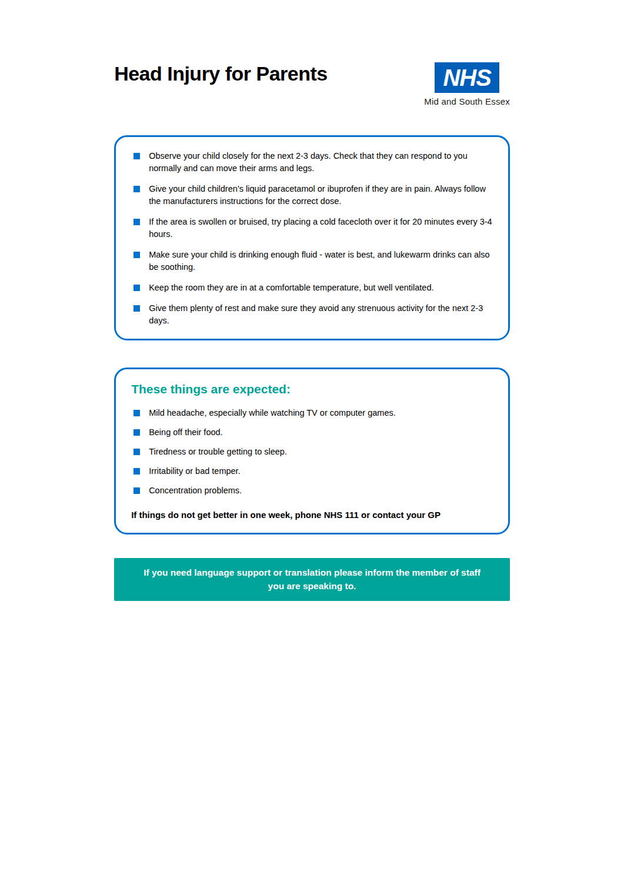NHS
Mid and South Essex
Head Injury for Parents
Observe your child closely for the next 2-3 days. Check that they can respond to you normally and can move their arms and legs.
Give your child children’s liquid paracetamol or ibuprofen if they are in pain. Always follow the manufacturers instructions for the correct dose.
If the area is swollen or bruised, try placing a cold facecloth over it for 20 minutes every 3-4 hours.
Make sure your child is drinking enough fluid - water is best, and lukewarm drinks can also be soothing.
Keep the room they are in at a comfortable temperature, but well ventilated.
Give them plenty of rest and make sure they avoid any strenuous activity for the next 2-3 days.
These things are expected:
Mild headache, especially while watching TV or computer games.
Being off their food.
Tiredness or trouble getting to sleep.
Irritability or bad temper.
Concentration problems.
If things do not get better in one week, phone NHS 111 or contact your GP
If you need language support or translation please inform the member of staff you are speaking to.